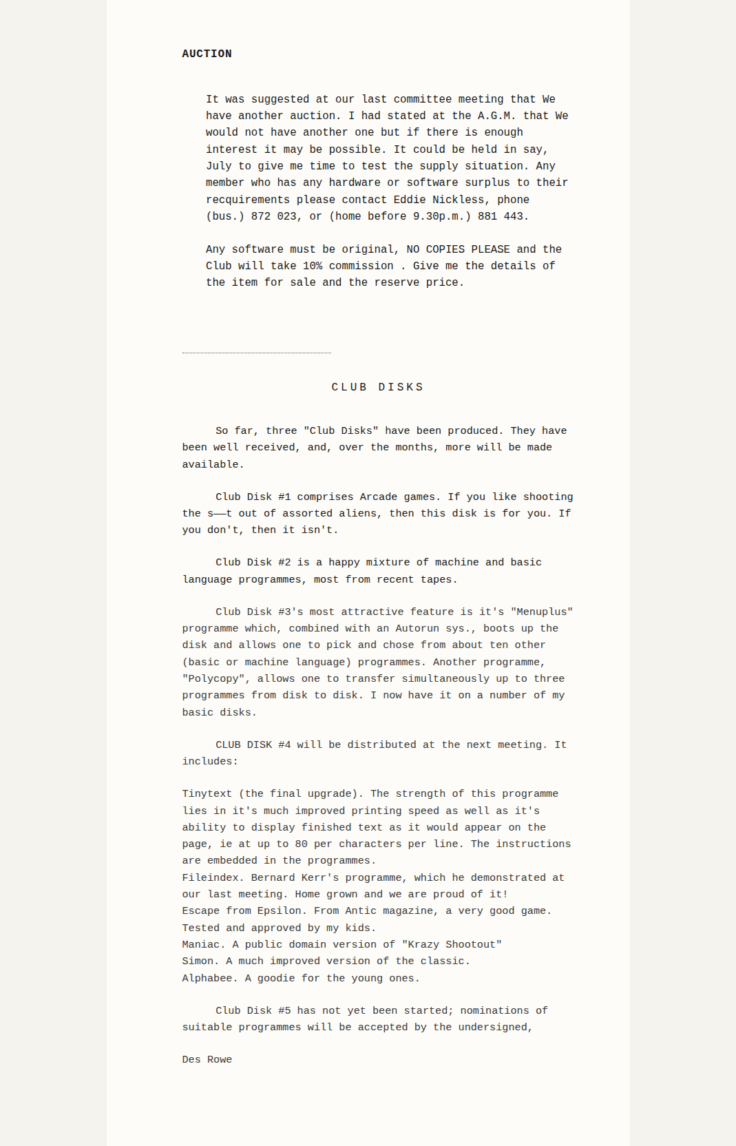Auction
It was suggested at our last committee meeting that We have another auction. I had stated at the A.G.M. that We would not have another one but if there is enough interest it may be possible. It could be held in say, July to give me time to test the supply situation. Any member who has any hardware or software surplus to their recquirements please contact Eddie Nickless, phone (bus.) 872 023, or (home before 9.30p.m.) 881 443.
Any software must be original, NO COPIES PLEASE and the Club will take 10% commission . Give me the details of the item for sale and the reserve price.
CLUB DISKS
So far, three "Club Disks" have been produced. They have been well received, and, over the months, more will be made available.
Club Disk #1 comprises Arcade games. If you like shooting the s——t out of assorted aliens, then this disk is for you. If you don't, then it isn't.
Club Disk #2 is a happy mixture of machine and basic language programmes, most from recent tapes.
Club Disk #3's most attractive feature is it's "Menuplus" programme which, combined with an Autorun sys., boots up the disk and allows one to pick and chose from about ten other (basic or machine language) programmes. Another programme, "Polycopy", allows one to transfer simultaneously up to three programmes from disk to disk. I now have it on a number of my basic disks.
CLUB DISK #4 will be distributed at the next meeting. It includes:
Tinytext (the final upgrade). The strength of this programme lies in it's much improved printing speed as well as it's ability to display finished text as it would appear on the page, ie at up to 80 per characters per line. The instructions are embedded in the programmes.
Fileindex. Bernard Kerr's programme, which he demonstrated at our last meeting. Home grown and we are proud of it!
Escape from Epsilon. From Antic magazine, a very good game. Tested and approved by my kids.
Maniac. A public domain version of "Krazy Shootout"
Simon. A much improved version of the classic.
Alphabee. A goodie for the young ones.
Club Disk #5 has not yet been started; nominations of suitable programmes will be accepted by the undersigned,
Des Rowe